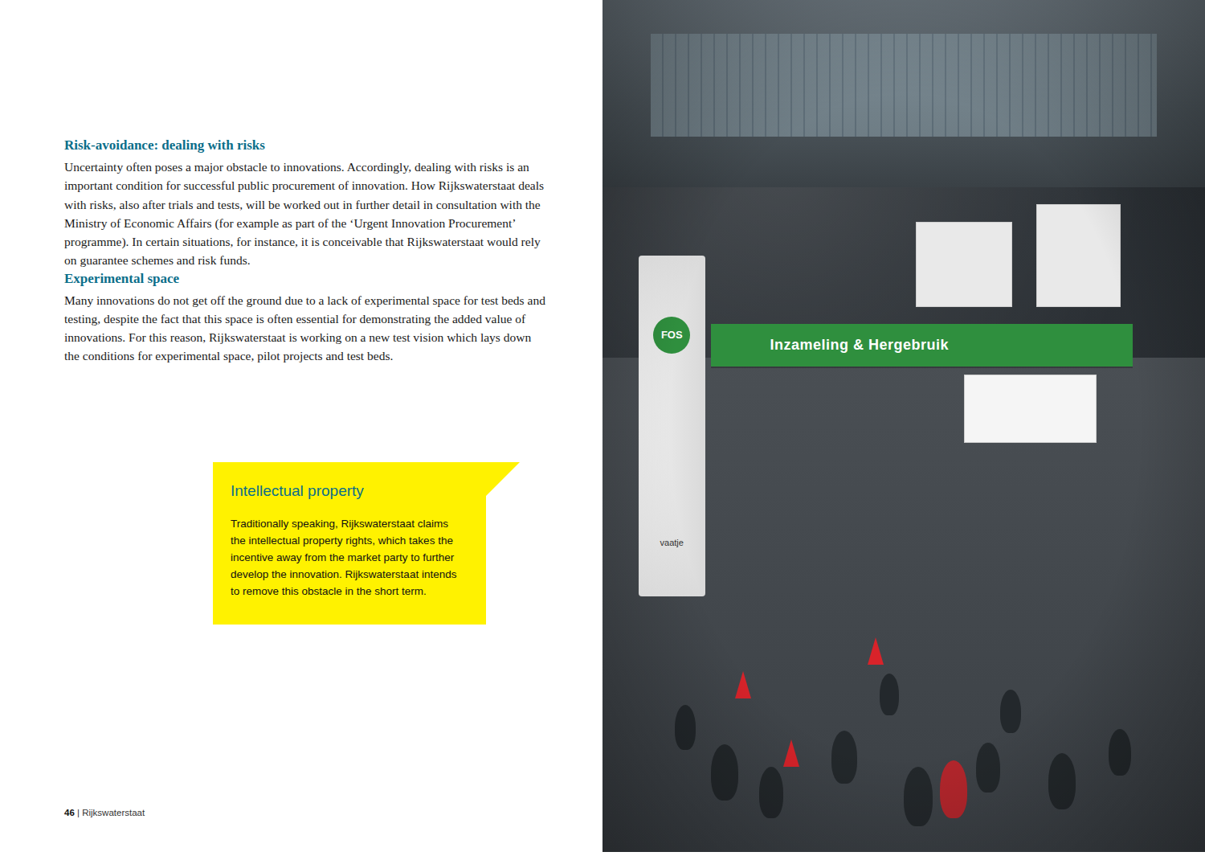Risk-avoidance: dealing with risks
Uncertainty often poses a major obstacle to innovations. Accordingly, dealing with risks is an important condition for successful public procurement of innovation. How Rijkswaterstaat deals with risks, also after trials and tests, will be worked out in further detail in consultation with the Ministry of Economic Affairs (for example as part of the ‘Urgent Innovation Procurement’ programme). In certain situations, for instance, it is conceivable that Rijkswaterstaat would rely on guarantee schemes and risk funds.
Experimental space
Many innovations do not get off the ground due to a lack of experimental space for test beds and testing, despite the fact that this space is often essential for demonstrating the added value of innovations. For this reason, Rijkswaterstaat is working on a new test vision which lays down the conditions for experimental space, pilot projects and test beds.
Intellectual property
Traditionally speaking, Rijkswaterstaat claims the intellectual property rights, which takes the incentive away from the market party to further develop the innovation. Rijkswaterstaat intends to remove this obstacle in the short term.
46 | Rijkswaterstaat
Inzameling & Hergebruik
FOS
vaatje